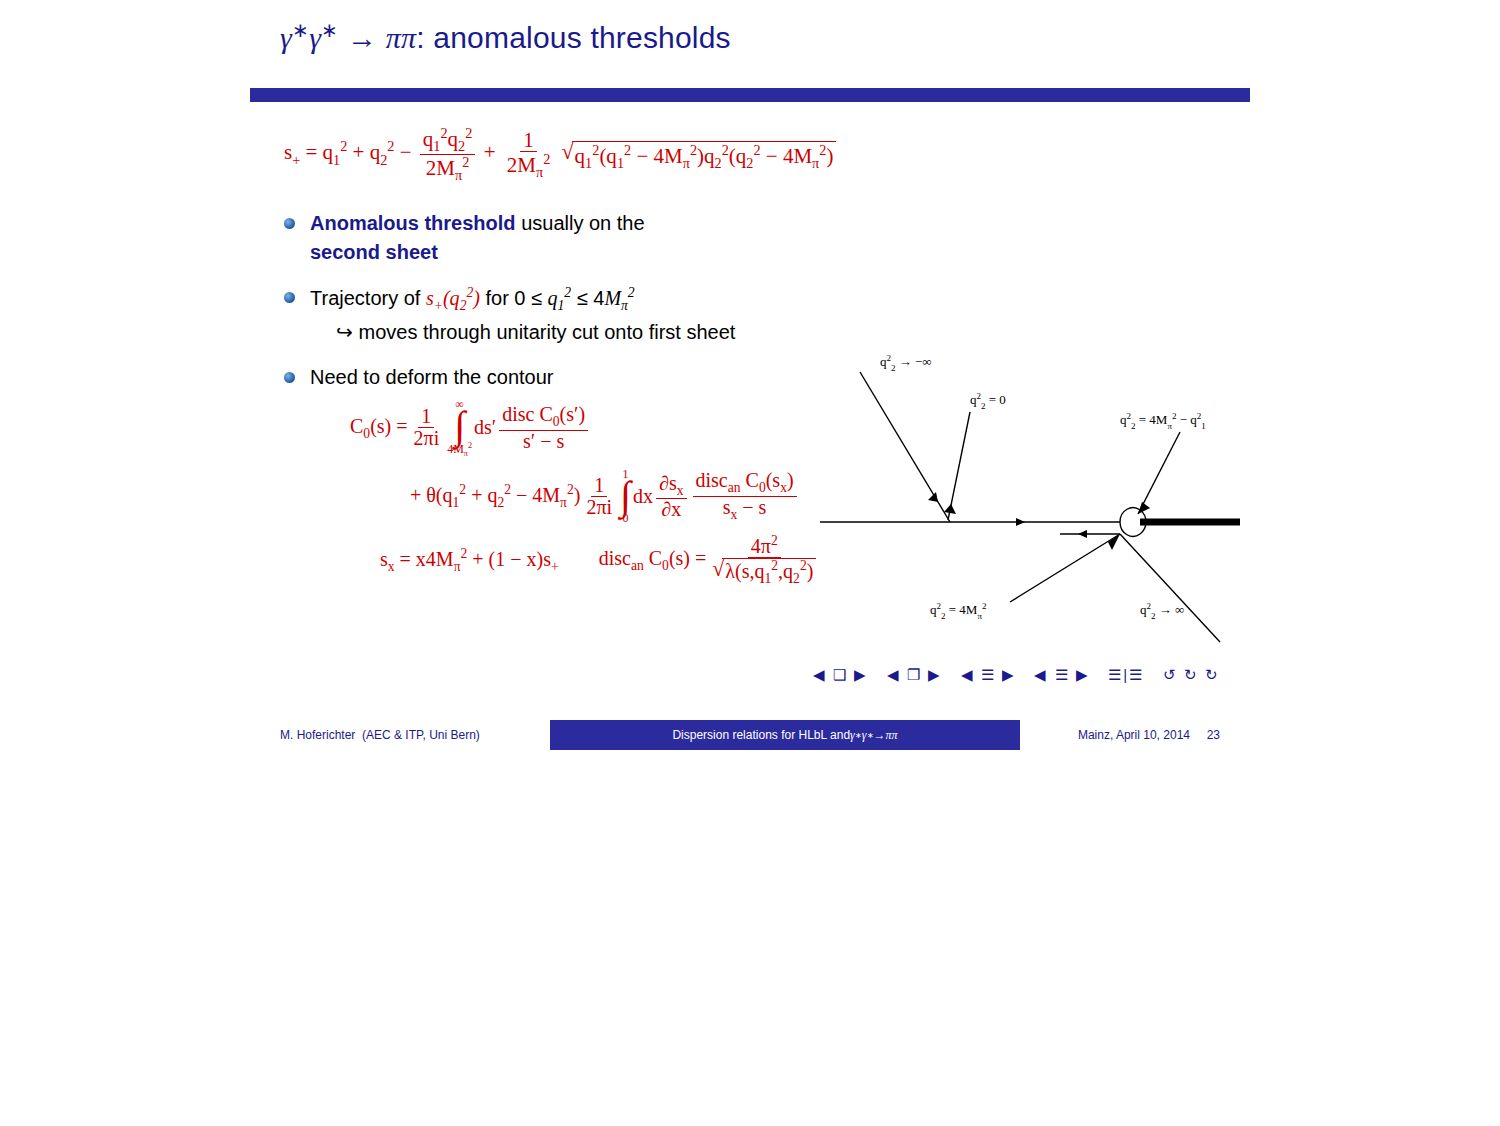γ∗γ∗ → ππ: anomalous thresholds
s+ = q12 + q22 − q12q222Mπ2 + 12Mπ2 √q12(q12 − 4Mπ2)q22(q22 − 4Mπ2)
Anomalous threshold usually on the
second sheet
Trajectory of s+(q22) for 0 ≤ q12 ≤ 4Mπ2 ↪ moves through unitarity cut onto first sheet
Need to deform the contour
C0(s) = 12πi ∞ ∫ 4Mπ2 ds′ disc C0(s′) s′ − s
+ θ(q12 + q22 − 4Mπ2) 12πi 1 ∫ 0 dx ∂sx∂x discan C0(sx) sx − s
sx = x4Mπ2 + (1 − x)s+ discan C0(s) = 4π2 √λ(s,q12,q22)
q22 → −∞ q22 = 0 q22 = 4Mπ2 − q21 q22 = 4Mπ2 q22 → ∞
◀ ❑ ▶ ◀ ❐ ▶ ◀ ☰ ▶ ◀ ☰ ▶ ☰|☰ ↺ ↻ ↻
M. Hoferichter (AEC & ITP, Uni Bern)
Dispersion relations for HLbL and γ∗γ∗ → ππ
Mainz, April 10, 2014 23